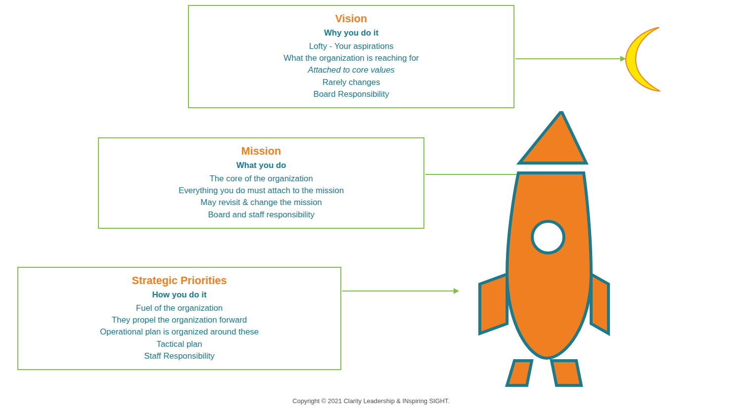Vision
Why you do it
Lofty - Your aspirations
What the organization is reaching for
Attached to core values
Rarely changes
Board Responsibility
Mission
What you do
The core of the organization
Everything you do must attach to the mission
May revisit & change the mission
Board and staff responsibility
Strategic Priorities
How you do it
Fuel of the organization
They propel the organization forward
Operational plan is organized around these
Tactical plan
Staff Responsibility
Copyright © 2021 Clarity Leadership & INspiring SIGHT.